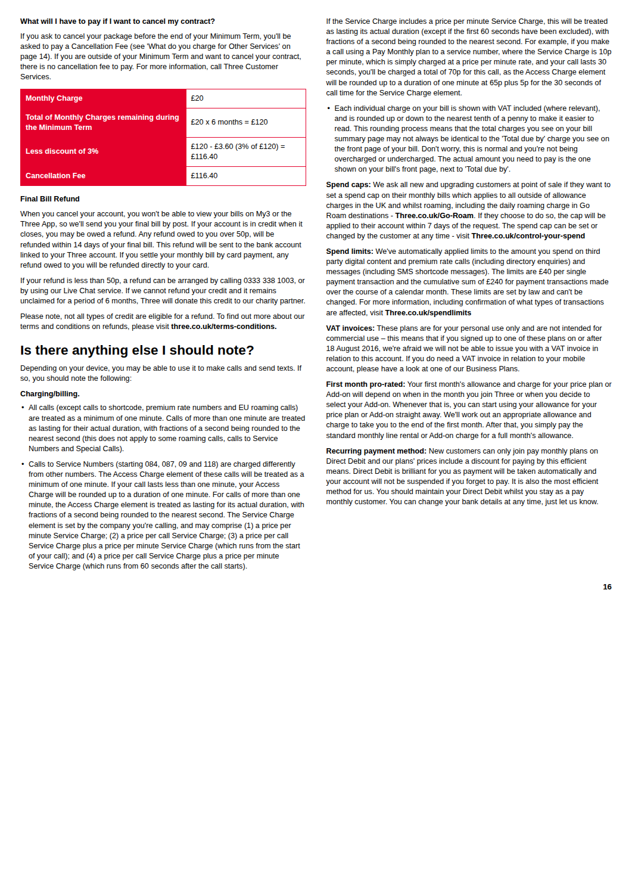What will I have to pay if I want to cancel my contract?
If you ask to cancel your package before the end of your Minimum Term, you'll be asked to pay a Cancellation Fee (see 'What do you charge for Other Services' on page 14). If you are outside of your Minimum Term and want to cancel your contract, there is no cancellation fee to pay. For more information, call Three Customer Services.
| Monthly Charge | £20 |
| Total of Monthly Charges remaining during the Minimum Term | £20 x 6 months = £120 |
| Less discount of 3% | £120 - £3.60 (3% of £120) = £116.40 |
| Cancellation Fee | £116.40 |
Final Bill Refund
When you cancel your account, you won't be able to view your bills on My3 or the Three App, so we'll send you your final bill by post. If your account is in credit when it closes, you may be owed a refund. Any refund owed to you over 50p, will be refunded within 14 days of your final bill. This refund will be sent to the bank account linked to your Three account. If you settle your monthly bill by card payment, any refund owed to you will be refunded directly to your card.
If your refund is less than 50p, a refund can be arranged by calling 0333 338 1003, or by using our Live Chat service. If we cannot refund your credit and it remains unclaimed for a period of 6 months, Three will donate this credit to our charity partner.
Please note, not all types of credit are eligible for a refund. To find out more about our terms and conditions on refunds, please visit three.co.uk/terms-conditions.
Is there anything else I should note?
Depending on your device, you may be able to use it to make calls and send texts. If so, you should note the following:
Charging/billing.
All calls (except calls to shortcode, premium rate numbers and EU roaming calls) are treated as a minimum of one minute. Calls of more than one minute are treated as lasting for their actual duration, with fractions of a second being rounded to the nearest second (this does not apply to some roaming calls, calls to Service Numbers and Special Calls).
Calls to Service Numbers (starting 084, 087, 09 and 118) are charged differently from other numbers. The Access Charge element of these calls will be treated as a minimum of one minute. If your call lasts less than one minute, your Access Charge will be rounded up to a duration of one minute. For calls of more than one minute, the Access Charge element is treated as lasting for its actual duration, with fractions of a second being rounded to the nearest second. The Service Charge element is set by the company you're calling, and may comprise (1) a price per minute Service Charge; (2) a price per call Service Charge; (3) a price per call Service Charge plus a price per minute Service Charge (which runs from the start of your call); and (4) a price per call Service Charge plus a price per minute Service Charge (which runs from 60 seconds after the call starts).
If the Service Charge includes a price per minute Service Charge, this will be treated as lasting its actual duration (except if the first 60 seconds have been excluded), with fractions of a second being rounded to the nearest second. For example, if you make a call using a Pay Monthly plan to a service number, where the Service Charge is 10p per minute, which is simply charged at a price per minute rate, and your call lasts 30 seconds, you'll be charged a total of 70p for this call, as the Access Charge element will be rounded up to a duration of one minute at 65p plus 5p for the 30 seconds of call time for the Service Charge element.
Each individual charge on your bill is shown with VAT included (where relevant), and is rounded up or down to the nearest tenth of a penny to make it easier to read. This rounding process means that the total charges you see on your bill summary page may not always be identical to the 'Total due by' charge you see on the front page of your bill. Don't worry, this is normal and you're not being overcharged or undercharged. The actual amount you need to pay is the one shown on your bill's front page, next to 'Total due by'.
Spend caps: We ask all new and upgrading customers at point of sale if they want to set a spend cap on their monthly bills which applies to all outside of allowance charges in the UK and whilst roaming, including the daily roaming charge in Go Roam destinations - Three.co.uk/Go-Roam. If they choose to do so, the cap will be applied to their account within 7 days of the request. The spend cap can be set or changed by the customer at any time - visit Three.co.uk/control-your-spend
Spend limits: We've automatically applied limits to the amount you spend on third party digital content and premium rate calls (including directory enquiries) and messages (including SMS shortcode messages). The limits are £40 per single payment transaction and the cumulative sum of £240 for payment transactions made over the course of a calendar month. These limits are set by law and can't be changed. For more information, including confirmation of what types of transactions are affected, visit Three.co.uk/spendlimits
VAT invoices: These plans are for your personal use only and are not intended for commercial use – this means that if you signed up to one of these plans on or after 18 August 2016, we're afraid we will not be able to issue you with a VAT invoice in relation to this account. If you do need a VAT invoice in relation to your mobile account, please have a look at one of our Business Plans.
First month pro-rated: Your first month's allowance and charge for your price plan or Add-on will depend on when in the month you join Three or when you decide to select your Add-on. Whenever that is, you can start using your allowance for your price plan or Add-on straight away. We'll work out an appropriate allowance and charge to take you to the end of the first month. After that, you simply pay the standard monthly line rental or Add-on charge for a full month's allowance.
Recurring payment method: New customers can only join pay monthly plans on Direct Debit and our plans' prices include a discount for paying by this efficient means. Direct Debit is brilliant for you as payment will be taken automatically and your account will not be suspended if you forget to pay. It is also the most efficient method for us. You should maintain your Direct Debit whilst you stay as a pay monthly customer. You can change your bank details at any time, just let us know.
16